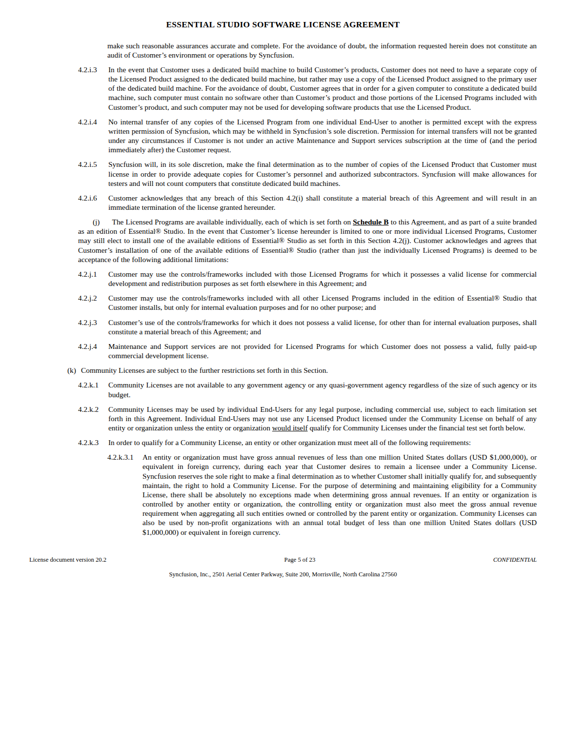ESSENTIAL STUDIO SOFTWARE LICENSE AGREEMENT
make such reasonable assurances accurate and complete. For the avoidance of doubt, the information requested herein does not constitute an audit of Customer’s environment or operations by Syncfusion.
4.2.i.3
In the event that Customer uses a dedicated build machine to build Customer’s products, Customer does not need to have a separate copy of the Licensed Product assigned to the dedicated build machine, but rather may use a copy of the Licensed Product assigned to the primary user of the dedicated build machine. For the avoidance of doubt, Customer agrees that in order for a given computer to constitute a dedicated build machine, such computer must contain no software other than Customer’s product and those portions of the Licensed Programs included with Customer’s product, and such computer may not be used for developing software products that use the Licensed Product.
4.2.i.4
No internal transfer of any copies of the Licensed Program from one individual End-User to another is permitted except with the express written permission of Syncfusion, which may be withheld in Syncfusion’s sole discretion. Permission for internal transfers will not be granted under any circumstances if Customer is not under an active Maintenance and Support services subscription at the time of (and the period immediately after) the Customer request.
4.2.i.5
Syncfusion will, in its sole discretion, make the final determination as to the number of copies of the Licensed Product that Customer must license in order to provide adequate copies for Customer’s personnel and authorized subcontractors. Syncfusion will make allowances for testers and will not count computers that constitute dedicated build machines.
4.2.i.6
Customer acknowledges that any breach of this Section 4.2(i) shall constitute a material breach of this Agreement and will result in an immediate termination of the license granted hereunder.
(j) The Licensed Programs are available individually, each of which is set forth on Schedule B to this Agreement, and as part of a suite branded as an edition of Essential® Studio. In the event that Customer’s license hereunder is limited to one or more individual Licensed Programs, Customer may still elect to install one of the available editions of Essential® Studio as set forth in this Section 4.2(j). Customer acknowledges and agrees that Customer’s installation of one of the available editions of Essential® Studio (rather than just the individually Licensed Programs) is deemed to be acceptance of the following additional limitations:
4.2.j.1
Customer may use the controls/frameworks included with those Licensed Programs for which it possesses a valid license for commercial development and redistribution purposes as set forth elsewhere in this Agreement; and
4.2.j.2
Customer may use the controls/frameworks included with all other Licensed Programs included in the edition of Essential® Studio that Customer installs, but only for internal evaluation purposes and for no other purpose; and
4.2.j.3
Customer’s use of the controls/frameworks for which it does not possess a valid license, for other than for internal evaluation purposes, shall constitute a material breach of this Agreement; and
4.2.j.4
Maintenance and Support services are not provided for Licensed Programs for which Customer does not possess a valid, fully paid-up commercial development license.
(k)
Community Licenses are subject to the further restrictions set forth in this Section.
4.2.k.1
Community Licenses are not available to any government agency or any quasi-government agency regardless of the size of such agency or its budget.
4.2.k.2
Community Licenses may be used by individual End-Users for any legal purpose, including commercial use, subject to each limitation set forth in this Agreement. Individual End-Users may not use any Licensed Product licensed under the Community License on behalf of any entity or organization unless the entity or organization would itself qualify for Community Licenses under the financial test set forth below.
4.2.k.3
In order to qualify for a Community License, an entity or other organization must meet all of the following requirements:
4.2.k.3.1
An entity or organization must have gross annual revenues of less than one million United States dollars (USD $1,000,000), or equivalent in foreign currency, during each year that Customer desires to remain a licensee under a Community License. Syncfusion reserves the sole right to make a final determination as to whether Customer shall initially qualify for, and subsequently maintain, the right to hold a Community License. For the purpose of determining and maintaining eligibility for a Community License, there shall be absolutely no exceptions made when determining gross annual revenues. If an entity or organization is controlled by another entity or organization, the controlling entity or organization must also meet the gross annual revenue requirement when aggregating all such entities owned or controlled by the parent entity or organization. Community Licenses can also be used by non-profit organizations with an annual total budget of less than one million United States dollars (USD $1,000,000) or equivalent in foreign currency.
License document version 20.2
Page 5 of 23
CONFIDENTIAL
Syncfusion, Inc., 2501 Aerial Center Parkway, Suite 200, Morrisville, North Carolina 27560